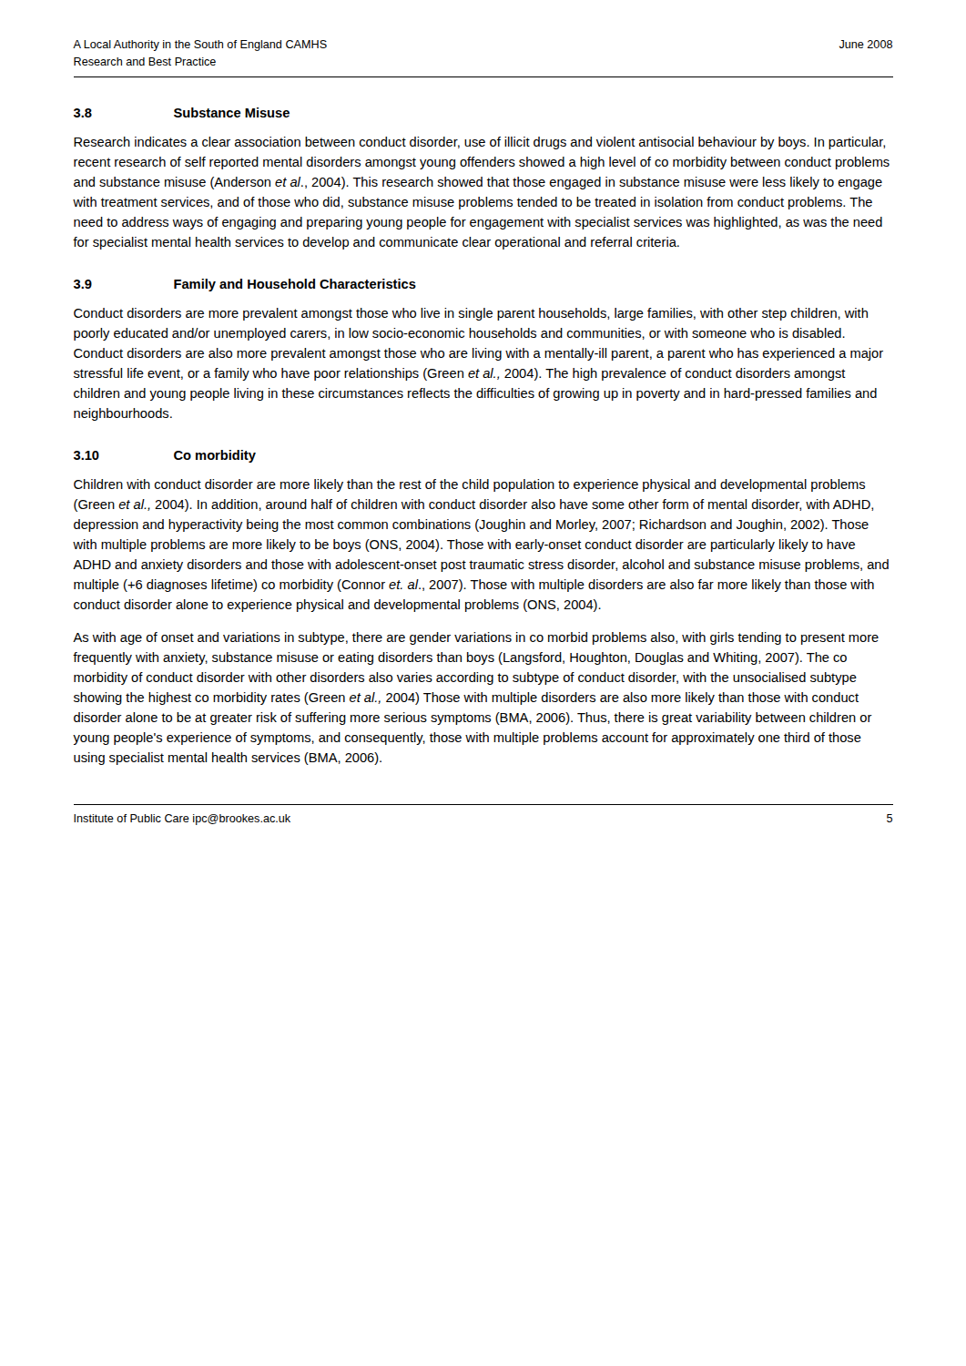A Local Authority in the South of England CAMHS
Research and Best Practice
June 2008
3.8 Substance Misuse
Research indicates a clear association between conduct disorder, use of illicit drugs and violent antisocial behaviour by boys. In particular, recent research of self reported mental disorders amongst young offenders showed a high level of co morbidity between conduct problems and substance misuse (Anderson et al., 2004). This research showed that those engaged in substance misuse were less likely to engage with treatment services, and of those who did, substance misuse problems tended to be treated in isolation from conduct problems. The need to address ways of engaging and preparing young people for engagement with specialist services was highlighted, as was the need for specialist mental health services to develop and communicate clear operational and referral criteria.
3.9 Family and Household Characteristics
Conduct disorders are more prevalent amongst those who live in single parent households, large families, with other step children, with poorly educated and/or unemployed carers, in low socio-economic households and communities, or with someone who is disabled. Conduct disorders are also more prevalent amongst those who are living with a mentally-ill parent, a parent who has experienced a major stressful life event, or a family who have poor relationships (Green et al., 2004). The high prevalence of conduct disorders amongst children and young people living in these circumstances reflects the difficulties of growing up in poverty and in hard-pressed families and neighbourhoods.
3.10 Co morbidity
Children with conduct disorder are more likely than the rest of the child population to experience physical and developmental problems (Green et al., 2004). In addition, around half of children with conduct disorder also have some other form of mental disorder, with ADHD, depression and hyperactivity being the most common combinations (Joughin and Morley, 2007; Richardson and Joughin, 2002). Those with multiple problems are more likely to be boys (ONS, 2004). Those with early-onset conduct disorder are particularly likely to have ADHD and anxiety disorders and those with adolescent-onset post traumatic stress disorder, alcohol and substance misuse problems, and multiple (+6 diagnoses lifetime) co morbidity (Connor et. al., 2007). Those with multiple disorders are also far more likely than those with conduct disorder alone to experience physical and developmental problems (ONS, 2004).
As with age of onset and variations in subtype, there are gender variations in co morbid problems also, with girls tending to present more frequently with anxiety, substance misuse or eating disorders than boys (Langsford, Houghton, Douglas and Whiting, 2007). The co morbidity of conduct disorder with other disorders also varies according to subtype of conduct disorder, with the unsocialised subtype showing the highest co morbidity rates (Green et al., 2004) Those with multiple disorders are also more likely than those with conduct disorder alone to be at greater risk of suffering more serious symptoms (BMA, 2006). Thus, there is great variability between children or young people's experience of symptoms, and consequently, those with multiple problems account for approximately one third of those using specialist mental health services (BMA, 2006).
Institute of Public Care ipc@brookes.ac.uk
5